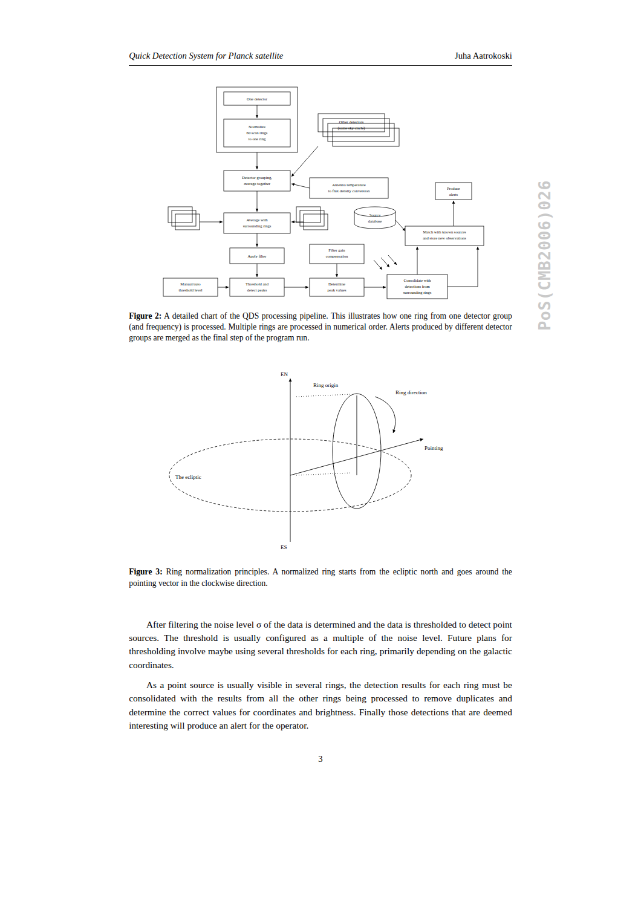Quick Detection System for Planck satellite
Juha Aatrokoski
PoS(CMB2006)026
One detector Normalize 60 scan rings to one ring Other detectors (same sky circle) Detector grouping, average together Antenna temperature to flux density conversion Average with surrounding rings Apply filter Filter gain compensation Threshold and detect peaks Manual/auto threshold level Determine peak values Consolidate with detections from surrounding rings Match with known sources and store new observations Produce alerts Source database
Figure 2: A detailed chart of the QDS processing pipeline. This illustrates how one ring from one detector group (and frequency) is processed. Multiple rings are processed in numerical order. Alerts produced by different detector groups are merged as the final step of the program run.
EN ES Ring origin Ring direction Pointing The ecliptic
Figure 3: Ring normalization principles. A normalized ring starts from the ecliptic north and goes around the pointing vector in the clockwise direction.
After filtering the noise level σ of the data is determined and the data is thresholded to detect point sources. The threshold is usually configured as a multiple of the noise level. Future plans for thresholding involve maybe using several thresholds for each ring, primarily depending on the galactic coordinates.
As a point source is usually visible in several rings, the detection results for each ring must be consolidated with the results from all the other rings being processed to remove duplicates and determine the correct values for coordinates and brightness. Finally those detections that are deemed interesting will produce an alert for the operator.
3